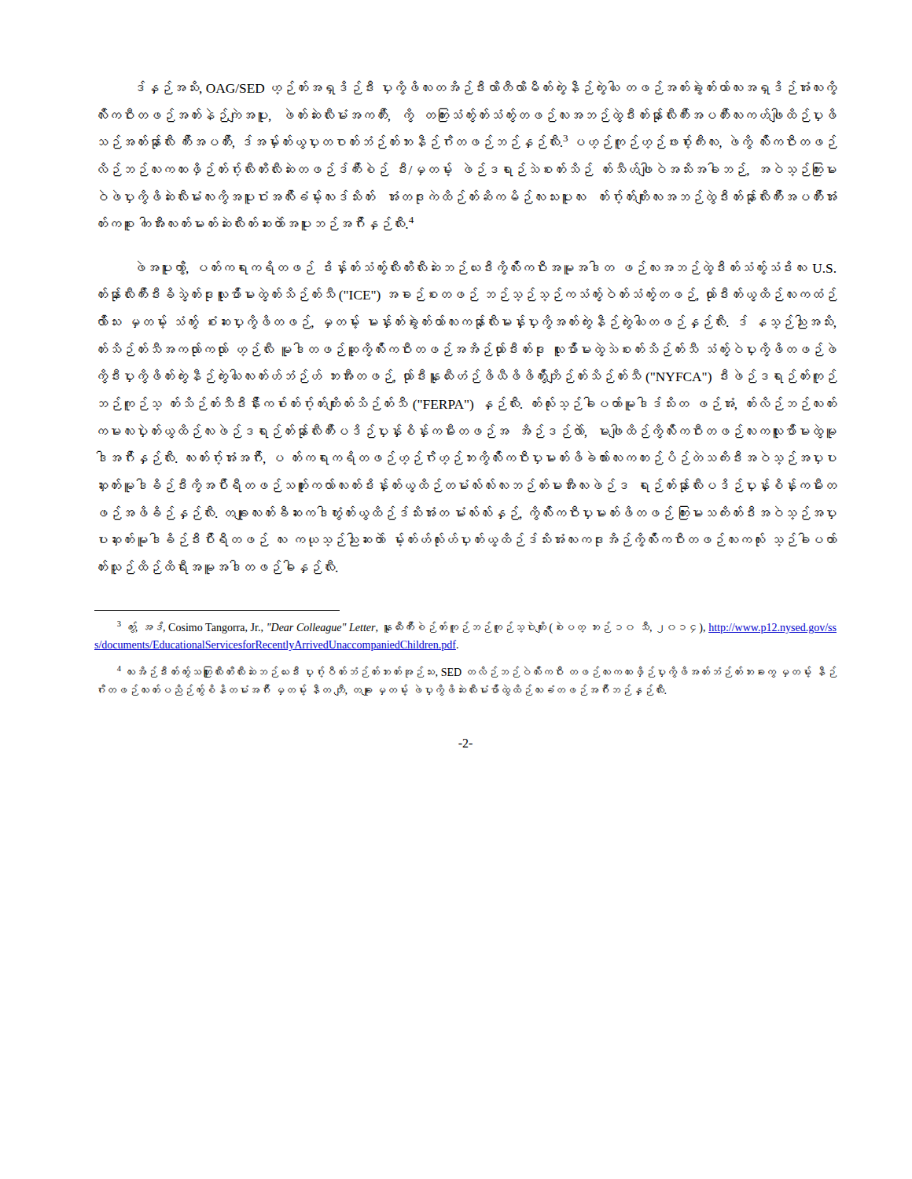ဒ်နှဉ်အသိး, OAG/SED ဟ့ဉ်တၢ်အရှဒိဉ်ဒီး ပှၤကွိဖိလၢတအိဉ်ဒီးလံာ်တီလံာ်မီတၢ်ကွဲးနီဉ်ကွဲးယါ တဖဉ်အတၢ်ခွဲးတၢ်ယာ်လၢအရှဒိဉ်အံၤလၢကွိလိၢ်ကဝီၤတဖဉ်အတၢ်နဲဉ်ကျဲအပူၤ, ဖဲတၢ်ဆဲးလီၤမံၤအကတီၢ်, ကွိ တကြၢးသံကွၢ်တၢ်သံကွၢ်တဖဉ်လၢအဘဉ်ထွဲဒီးတၢ်နုာ်လီၤကီၢ်အပတီၢ်လၢကဟ်ဖျါထိဉ်ပှၤဖိသဉ်အတၢ်နုာ်လီၤ ကီၢ်အပတီၢ်, ဒ်အမှၢ်တၢ်ယွပှၤတဝၢတၢ်ဘံဉ်တၢ်ဘၢနီဉ်ဂံၢ်တဖဉ်ဘဉ်နှဉ်လီၤ.3 ပဟ့ဉ်ကူဉ်ဟ့ဉ်ဖးစ့ၢ်ကီးလၢ, ဖဲကွိ လိၢ်ကဝီၤတဖဉ်လိဉ်ဘဉ်လၢကထၢဖှိဉ်တၢ်ဂ့ၢ်လီၤတံၢ်လီၤဆဲးတဖဉ်ဒ်ကီၢ်စဲဉ် ဒီး/မှတမ့ၢ် ဖဲဉ်ဒရၢဉ်သဲစးတၢ်သိဉ် တၢ်သီဟ်ဖျါဝဲအသိးအခါဘဉ်, အဝဲသ့ဉ်ကြၢးမၤဝဲဖဲပှၤကွိဖိဆဲးလီၤမံၤလၢကွိအပူၤဝံၤအလီၢ်ခံမ့ၢ်လၢဒ်သိးတၢ် အံၤတဒုးကဲထိဉ်တၢ်ဆိကမိဉ်လၢသးပူၤလၢ တၢ်ဂ့ၢ်တၢ်ကျိၤလၢအဘဉ်ထွဲဒီးတၢ်နုာ်လီၤကီၢ်အပတီၢ်အံၤ တၢ်ကစူး ကါအီၤလၢတၢ်မၤတၢ်ဆဲးလီၤတၢ်ဆၢတဲာ်အပူၤဘဉ်အဂီၢ်နှဉ်လီၤ.4
ဖဲအပူၤကွံာ်, ပတၢ်ကရၢကရိတဖဉ် ဒိးနှၢ်တၢ်သံကွၢ်လီၤတံၢ်လီၤဆဲးဘဉ်ယးဒီးကွိလိၢ်ကဝီၤအမူအဒါတ ဖဉ်လၢအဘဉ်ထွဲဒီးတၢ်သံကွၢ်သံဒိးလၢ U.S. တၢ်နုာ်လီၤကီၢ်ဒီးခိသွဲတၢ်ဒုးလူၤပိာ်မၤထွဲတၢ်သိဉ်တၢ်သီ ("ICE") အခၢဉ်စးတဖဉ် ဘဉ်သ့ဉ်သ့ဉ်ကသံကွၢ်ဝဲတၢ်သံကွၢ်တဖဉ်, ယုာ်ဒီးတၢ်ယွထိဉ်လၢကထံဉ်လိာ်သး မှတမ့ၢ် သံကွၢ် စံးဆၢပှၤကွိဖိတဖဉ်, မှတမ့ၢ် မၤနှၢ်တၢ်ခွဲးတၢ်ယာ်လၢကနုာ်လီၤမၤနှၢ်ပှၤကွိအတၢ်ကွဲးနီဉ်ကွဲးယါတဖဉ်နှဉ်လီၤ. ဒ် နသ့ဉ်ညါအသိး, တၢ်သိဉ်တၢ်သီအကလုာ်ကလုာ် ဟ့ဉ်လီၤ မူဒါတဖဉ်ဆူကွိလိၢ်ကဝီၤတဖဉ်အအိဉ်ယုာ်ဒီးတၢ်ဒုး လူၤပိာ်မၤထွဲသဲစးတၢ်သိဉ်တၢ်သီ သံကွၢ်ဝဲပှၤကွိဖိတဖဉ်ဖဲကွိဒီးပှၤကွိဖိတၢ်ကွဲးနီဉ်ကွဲးယါလၢတၢ်ဟ်ဘံဉ်ဟ် ဘၢအီၤတဖဉ်, ယုာ်ဒီးနူၤယီးဟံဉ်ဖိယီဖိဖိကွိၢ်ဘျိဉ်တၢ်သိဉ်တၢ်သီ ("NYFCA") ဒီးဖဲဉ်ဒရၢဉ်တၢ်ကူဉ်ဘဉ်ကူဉ်သ့ တၢ်သိဉ်တၢ်သီဒီးနီၢ်ကစၢ်တၢ်ဂ့ၢ်တၢ်ကျိၤတၢ်သိဉ်တၢ်သီ ("FERPA") နှဉ်လီၤ. တၢ်လုၢ်သ့ဉ်ခါပတာ်မူဒါဒ်သိးတ ဖဉ်အံၤ, တၢ်လိဉ်ဘဉ်လၢတၢ်ကမၤလၢပှဲၤတၢ်ယွထိဉ်လၢဖဲဉ်ဒရၢဉ်တၢ်နုာ်လီၤကီၢ်ပဒိဉ်ပှၤနှၢ်စိနှၢ်ကမီၤတဖဉ်အ အိဉ်ဒဉ်လဲာ်, မၤဖျါထိဉ်ကွိလိၢ်ကဝီၤတဖဉ်လၢကလူၤပိာ်မၤထွဲမူဒါအဂီၢ်နှဉ်လီၤ. လၢတၢ်ဂ့ၢ်အံၤအဂီၢ်, ပ တၢ်ကရၢကရိတဖဉ်ဟ့ဉ်ဂံၢ်ဟ့ဉ်ဘၢကွိလိၢ်ကဝီၤပှၤမၤတၢ်ဖိခဲလၢာ်လၢကတၢဉ်ပိဉ်တဲသကိးဒီးအဝဲသ့ဉ်အပှၤပၢ ဆှၢတၢ်မူဒါခိဉ်ဒီးကွိအပီၢ်ရီတဖဉ်သတူၢ်ကလာ်လၢတၢ်ဒိးနှၢ်တၢ်ယွထိဉ်တမံၤလၢ်လၢ်လၢဘဉ်တၢ်မၤအီၤလၢဖဲဉ်ဒ ရၢဉ်တၢ်နုာ်လီၤပဒိဉ်ပှၤနှၢ်စိနှၢ်ကမီၤတဖဉ်အဖိခိဉ်နှဉ်လီၤ. တချုးလၢတၢ်ခီဆၢကဒါကွံၤတၢ်ယွထိဉ်ဒ်သိးအံၤတ မံၤလၢ်လၢ်နှဉ်, ကွိလိၢ်ကဝီၤပှၤမၤတၢ်ဖိတဖဉ် ကြၢးမၤသကိးတၢ်ဒီးအဝဲသ့ဉ်အပှၤပၢဆှၢတၢ်မူဒါခိဉ်ဒီးပီၢ်ရီတဖဉ် လၢ ကယုသ့ဉ်ညါဆၢတဲာ် မ့ၢ်တၢ်ဟ်လုၢ်ဟ်ပှၤတၢ်ယွထိဉ်ဒ်သိးအံၤလၢကဒုးအိဉ်ကွိလိၢ်ကဝီၤတဖဉ်လၢကလုၢ် သ့ဉ်ခါပတာ်တၢ်သူဉ်ထိဉ်ထိရီၤအမူအဒါတဖဉ်ဓါနှဉ်လီၤ.
3 ကွၢ်, အဒိ, Cosimo Tangorra, Jr., "Dear Colleague" Letter, နူၤယီးကီၢ်စဲဉ်တၢ်ကူဉ်ဘဉ်ကူဉ်သ့ဝဲၤကျိၤ (စဲးပတ့ ဘၢဉ် ၁၀ သီ, ၂၀၁၄), http://www.p12.nysed.gov/sss/documents/EducationalServicesforRecentlyArrivedUnaccompaniedChildren.pdf.
4 လၢအိဉ်ဒီးတၢ်ကွၢ်သတြူၤလီၤတံၢ်လီၤဆဲးဘဉ်ယးဒီး ပှၤဂ့ၢ်ဝီတၢ်ဘံဉ်တၢ်ဘၢတၢ်အုဉ်သး, SED တလိဉ်ဘဉ်ဝဲလိၢ်ကဝီၤ တဖဉ်လၢကထၢဖှိဉ်ပှၤကွိဖိအတၢ်ဘံဉ်တၢ်ဘၢခးကွ မှတမ့ၢ် နီဉ်ဂံၢ်တဖဉ်လၢတၢ်ပညိဉ်ကွၢ်စိနိတမံၤအဂီၢ် မှတမ့ၢ် နီတ ဘျီ, တချုး မှတမ့ၢ် ဖဲပှၤကွိဖိဆဲးလီၤမံၤပိာ်ထွဲထိဉ်လၢခံတဖဉ်အဂီၢ်ဘဉ်နှဉ်လီၤ.
-2-